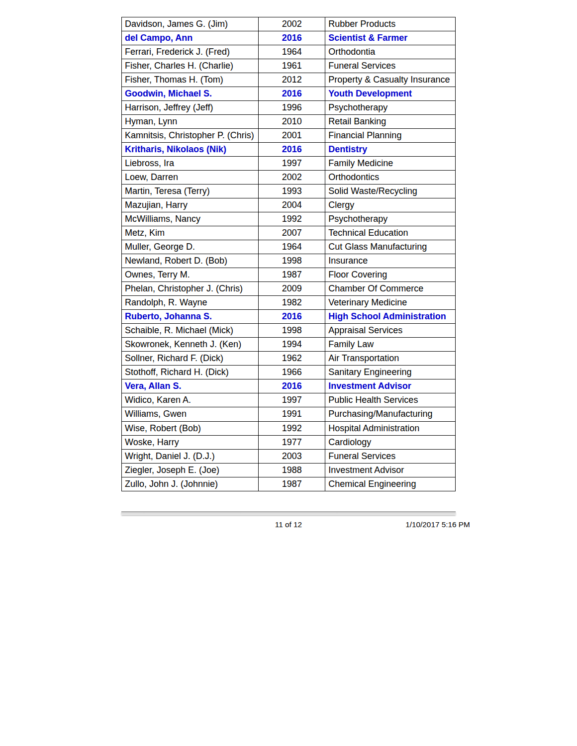| Davidson, James G. (Jim) | 2002 | Rubber Products |
| del Campo, Ann | 2016 | Scientist & Farmer |
| Ferrari, Frederick J. (Fred) | 1964 | Orthodontia |
| Fisher, Charles H. (Charlie) | 1961 | Funeral Services |
| Fisher, Thomas H. (Tom) | 2012 | Property & Casualty Insurance |
| Goodwin, Michael S. | 2016 | Youth Development |
| Harrison, Jeffrey (Jeff) | 1996 | Psychotherapy |
| Hyman, Lynn | 2010 | Retail Banking |
| Kamnitsis, Christopher P. (Chris) | 2001 | Financial Planning |
| Kritharis, Nikolaos (Nik) | 2016 | Dentistry |
| Liebross, Ira | 1997 | Family Medicine |
| Loew, Darren | 2002 | Orthodontics |
| Martin, Teresa (Terry) | 1993 | Solid Waste/Recycling |
| Mazujian, Harry | 2004 | Clergy |
| McWilliams, Nancy | 1992 | Psychotherapy |
| Metz, Kim | 2007 | Technical Education |
| Muller, George D. | 1964 | Cut Glass Manufacturing |
| Newland, Robert D. (Bob) | 1998 | Insurance |
| Ownes, Terry M. | 1987 | Floor Covering |
| Phelan, Christopher J. (Chris) | 2009 | Chamber Of Commerce |
| Randolph, R. Wayne | 1982 | Veterinary Medicine |
| Ruberto, Johanna S. | 2016 | High School Administration |
| Schaible, R. Michael (Mick) | 1998 | Appraisal Services |
| Skowronek, Kenneth J. (Ken) | 1994 | Family Law |
| Sollner, Richard F. (Dick) | 1962 | Air Transportation |
| Stothoff, Richard H. (Dick) | 1966 | Sanitary Engineering |
| Vera, Allan S. | 2016 | Investment Advisor |
| Widico, Karen A. | 1997 | Public Health Services |
| Williams, Gwen | 1991 | Purchasing/Manufacturing |
| Wise, Robert (Bob) | 1992 | Hospital Administration |
| Woske, Harry | 1977 | Cardiology |
| Wright, Daniel J. (D.J.) | 2003 | Funeral Services |
| Ziegler, Joseph E. (Joe) | 1988 | Investment Advisor |
| Zullo, John J. (Johnnie) | 1987 | Chemical Engineering |
11 of 12
1/10/2017 5:16 PM